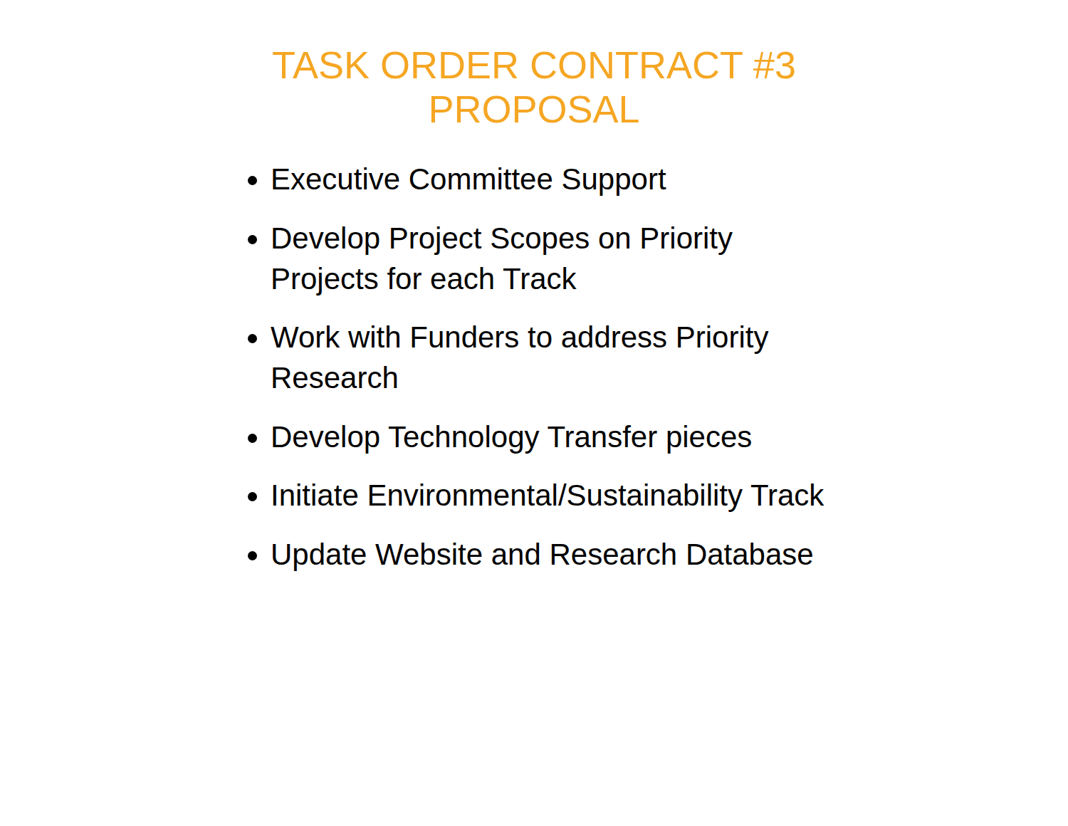TASK ORDER CONTRACT #3
PROPOSAL
Executive Committee Support
Develop Project Scopes on Priority Projects for each Track
Work with Funders to address Priority Research
Develop Technology Transfer pieces
Initiate Environmental/Sustainability Track
Update Website and Research Database